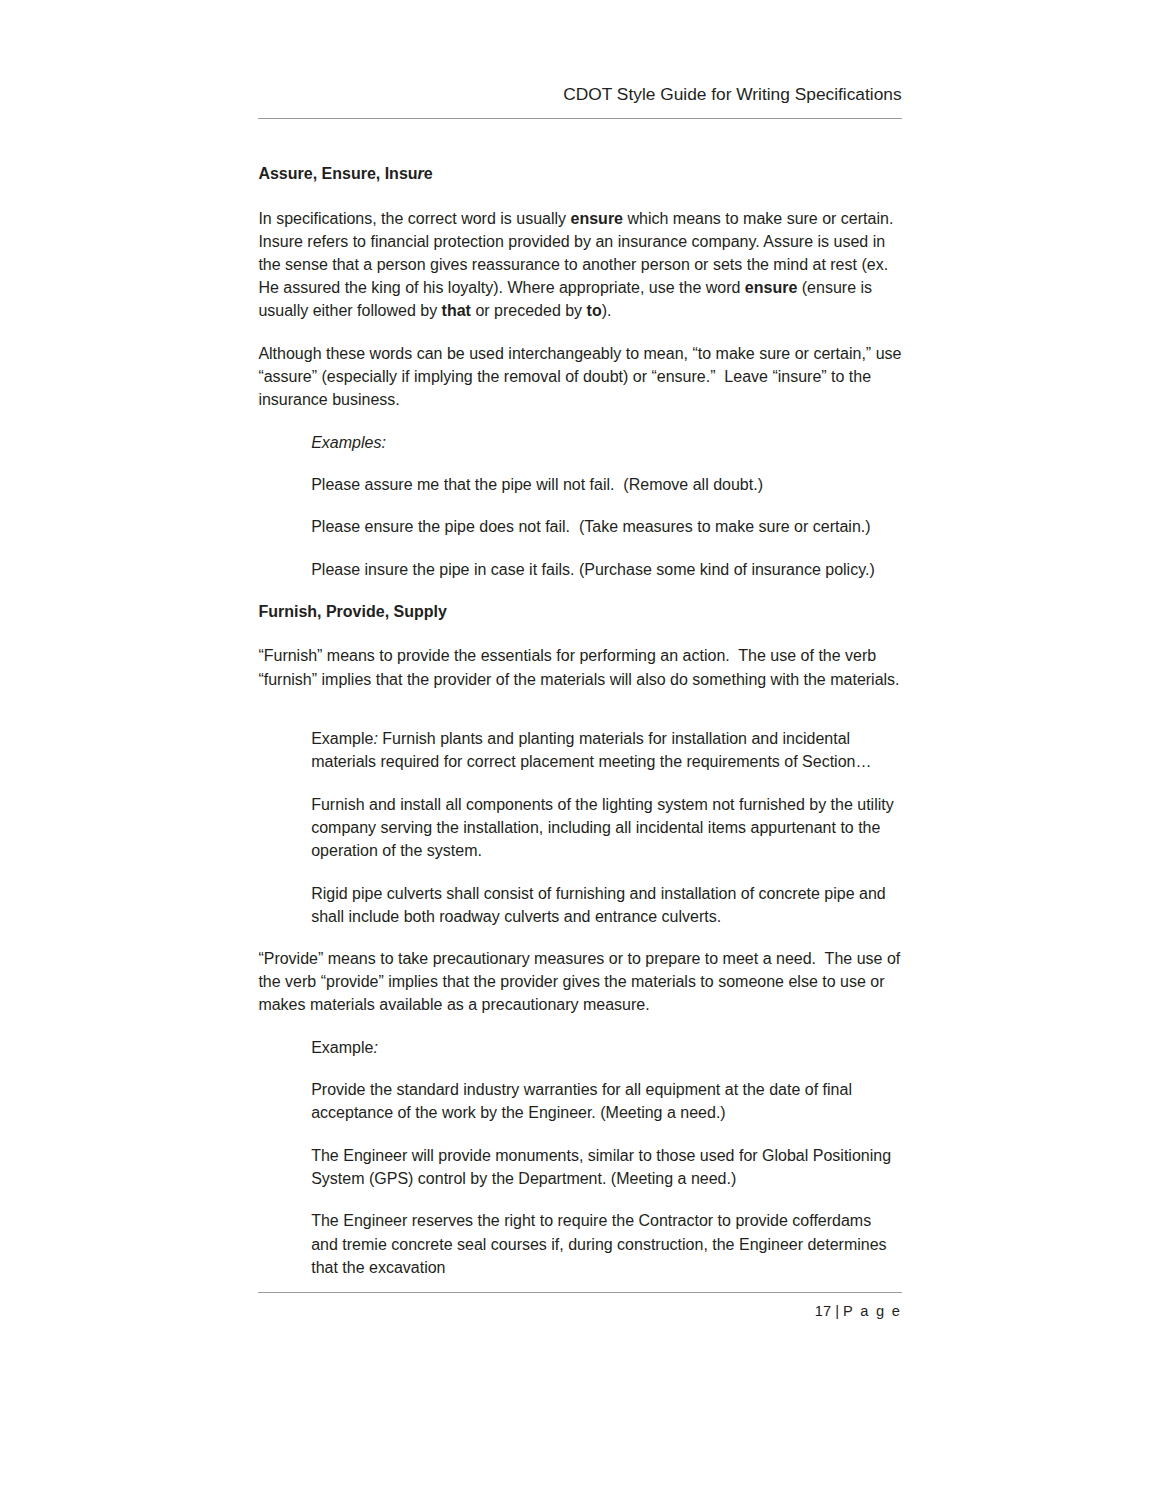CDOT Style Guide for Writing Specifications
Assure, Ensure, Insure
In specifications, the correct word is usually ensure which means to make sure or certain. Insure refers to financial protection provided by an insurance company. Assure is used in the sense that a person gives reassurance to another person or sets the mind at rest (ex. He assured the king of his loyalty). Where appropriate, use the word ensure (ensure is usually either followed by that or preceded by to).
Although these words can be used interchangeably to mean, “to make sure or certain,” use “assure” (especially if implying the removal of doubt) or “ensure.” Leave “insure” to the insurance business.
Examples:
Please assure me that the pipe will not fail. (Remove all doubt.)
Please ensure the pipe does not fail. (Take measures to make sure or certain.)
Please insure the pipe in case it fails. (Purchase some kind of insurance policy.)
Furnish, Provide, Supply
“Furnish” means to provide the essentials for performing an action. The use of the verb “furnish” implies that the provider of the materials will also do something with the materials.
Example: Furnish plants and planting materials for installation and incidental materials required for correct placement meeting the requirements of Section…
Furnish and install all components of the lighting system not furnished by the utility company serving the installation, including all incidental items appurtenant to the operation of the system.
Rigid pipe culverts shall consist of furnishing and installation of concrete pipe and shall include both roadway culverts and entrance culverts.
“Provide” means to take precautionary measures or to prepare to meet a need. The use of the verb “provide” implies that the provider gives the materials to someone else to use or makes materials available as a precautionary measure.
Example:
Provide the standard industry warranties for all equipment at the date of final acceptance of the work by the Engineer. (Meeting a need.)
The Engineer will provide monuments, similar to those used for Global Positioning System (GPS) control by the Department. (Meeting a need.)
The Engineer reserves the right to require the Contractor to provide cofferdams and tremie concrete seal courses if, during construction, the Engineer determines that the excavation
17 | P a g e